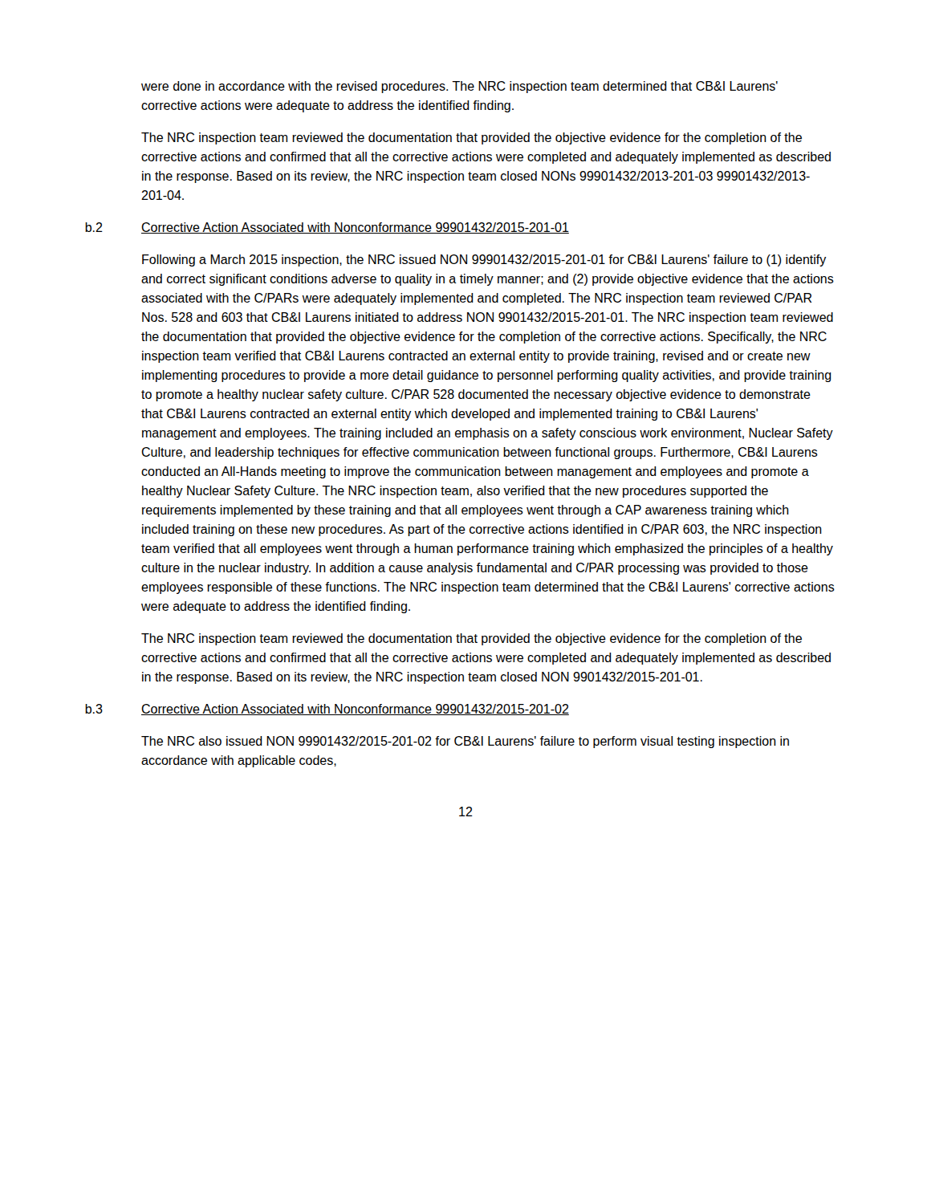were done in accordance with the revised procedures. The NRC inspection team determined that CB&I Laurens' corrective actions were adequate to address the identified finding.
The NRC inspection team reviewed the documentation that provided the objective evidence for the completion of the corrective actions and confirmed that all the corrective actions were completed and adequately implemented as described in the response. Based on its review, the NRC inspection team closed NONs 99901432/2013-201-03 99901432/2013-201-04.
b.2 Corrective Action Associated with Nonconformance 99901432/2015-201-01
Following a March 2015 inspection, the NRC issued NON 99901432/2015-201-01 for CB&I Laurens' failure to (1) identify and correct significant conditions adverse to quality in a timely manner; and (2) provide objective evidence that the actions associated with the C/PARs were adequately implemented and completed. The NRC inspection team reviewed C/PAR Nos. 528 and 603 that CB&I Laurens initiated to address NON 9901432/2015-201-01. The NRC inspection team reviewed the documentation that provided the objective evidence for the completion of the corrective actions. Specifically, the NRC inspection team verified that CB&I Laurens contracted an external entity to provide training, revised and or create new implementing procedures to provide a more detail guidance to personnel performing quality activities, and provide training to promote a healthy nuclear safety culture. C/PAR 528 documented the necessary objective evidence to demonstrate that CB&I Laurens contracted an external entity which developed and implemented training to CB&I Laurens' management and employees. The training included an emphasis on a safety conscious work environment, Nuclear Safety Culture, and leadership techniques for effective communication between functional groups. Furthermore, CB&I Laurens conducted an All-Hands meeting to improve the communication between management and employees and promote a healthy Nuclear Safety Culture. The NRC inspection team, also verified that the new procedures supported the requirements implemented by these training and that all employees went through a CAP awareness training which included training on these new procedures. As part of the corrective actions identified in C/PAR 603, the NRC inspection team verified that all employees went through a human performance training which emphasized the principles of a healthy culture in the nuclear industry. In addition a cause analysis fundamental and C/PAR processing was provided to those employees responsible of these functions. The NRC inspection team determined that the CB&I Laurens' corrective actions were adequate to address the identified finding.
The NRC inspection team reviewed the documentation that provided the objective evidence for the completion of the corrective actions and confirmed that all the corrective actions were completed and adequately implemented as described in the response. Based on its review, the NRC inspection team closed NON 9901432/2015-201-01.
b.3 Corrective Action Associated with Nonconformance 99901432/2015-201-02
The NRC also issued NON 99901432/2015-201-02 for CB&I Laurens' failure to perform visual testing inspection in accordance with applicable codes,
12